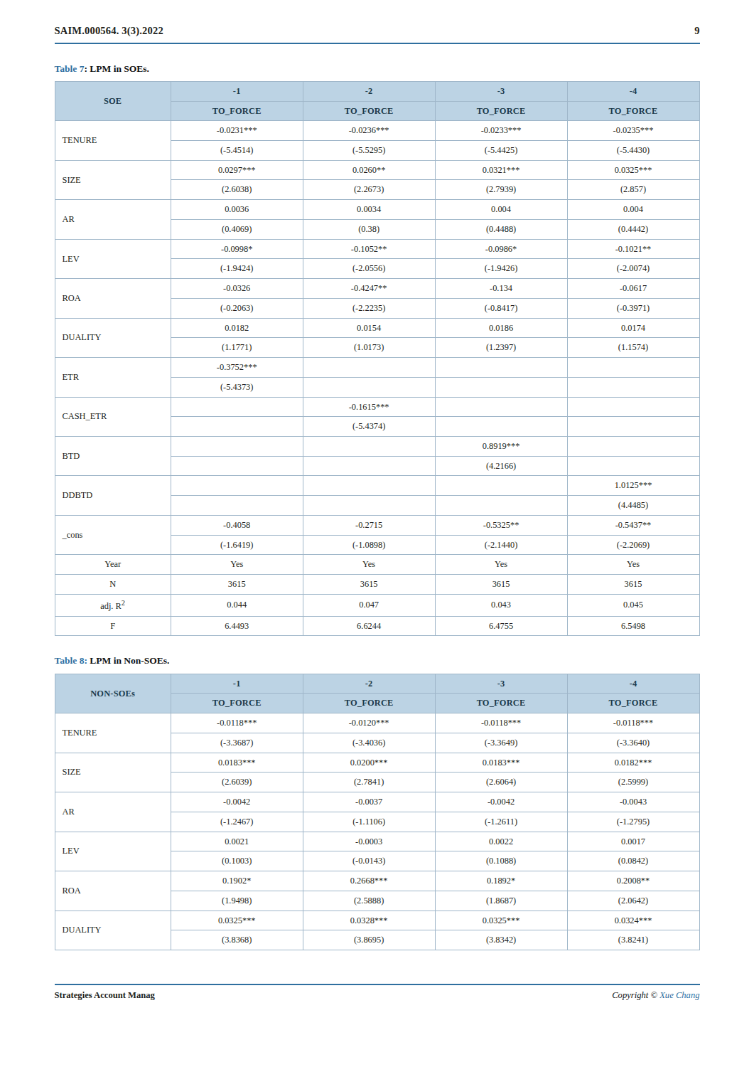SAIM.000564. 3(3).2022
9
Table 7: LPM in SOEs.
| SOE | -1 | -2 | -3 | -4 |
| --- | --- | --- | --- | --- |
| TO_FORCE | TO_FORCE | TO_FORCE | TO_FORCE |
| TENURE | -0.0231*** | -0.0236*** | -0.0233*** | -0.0235*** |
| (-5.4514) | (-5.5295) | (-5.4425) | (-5.4430) |
| SIZE | 0.0297*** | 0.0260** | 0.0321*** | 0.0325*** |
| (2.6038) | (2.2673) | (2.7939) | (2.857) |
| AR | 0.0036 | 0.0034 | 0.004 | 0.004 |
| (0.4069) | (0.38) | (0.4488) | (0.4442) |
| LEV | -0.0998* | -0.1052** | -0.0986* | -0.1021** |
| (-1.9424) | (-2.0556) | (-1.9426) | (-2.0074) |
| ROA | -0.0326 | -0.4247** | -0.134 | -0.0617 |
| (-0.2063) | (-2.2235) | (-0.8417) | (-0.3971) |
| DUALITY | 0.0182 | 0.0154 | 0.0186 | 0.0174 |
| (1.1771) | (1.0173) | (1.2397) | (1.1574) |
| ETR | -0.3752*** | | | |
| (-5.4373) | | | |
| CASH_ETR | | -0.1615*** | | |
| | (-5.4374) | | |
| BTD | | | 0.8919*** | |
| | | (4.2166) | |
| DDBTD | | | | 1.0125*** |
| | | | (4.4485) |
| _cons | -0.4058 | -0.2715 | -0.5325** | -0.5437** |
| (-1.6419) | (-1.0898) | (-2.1440) | (-2.2069) |
| Year | Yes | Yes | Yes | Yes |
| N | 3615 | 3615 | 3615 | 3615 |
| adj. R 2 | 0.044 | 0.047 | 0.043 | 0.045 |
| F | 6.4493 | 6.6244 | 6.4755 | 6.5498 |
Table 8: LPM in Non-SOEs.
| NON-SOEs | -1 | -2 | -3 | -4 |
| --- | --- | --- | --- | --- |
| TO_FORCE | TO_FORCE | TO_FORCE | TO_FORCE |
| TENURE | -0.0118*** | -0.0120*** | -0.0118*** | -0.0118*** |
| (-3.3687) | (-3.4036) | (-3.3649) | (-3.3640) |
| SIZE | 0.0183*** | 0.0200*** | 0.0183*** | 0.0182*** |
| (2.6039) | (2.7841) | (2.6064) | (2.5999) |
| AR | -0.0042 | -0.0037 | -0.0042 | -0.0043 |
| (-1.2467) | (-1.1106) | (-1.2611) | (-1.2795) |
| LEV | 0.0021 | -0.0003 | 0.0022 | 0.0017 |
| (0.1003) | (-0.0143) | (0.1088) | (0.0842) |
| ROA | 0.1902* | 0.2668*** | 0.1892* | 0.2008** |
| (1.9498) | (2.5888) | (1.8687) | (2.0642) |
| DUALITY | 0.0325*** | 0.0328*** | 0.0325*** | 0.0324*** |
| (3.8368) | (3.8695) | (3.8342) | (3.8241) |
Strategies Account Manag
Copyright © Xue Chang